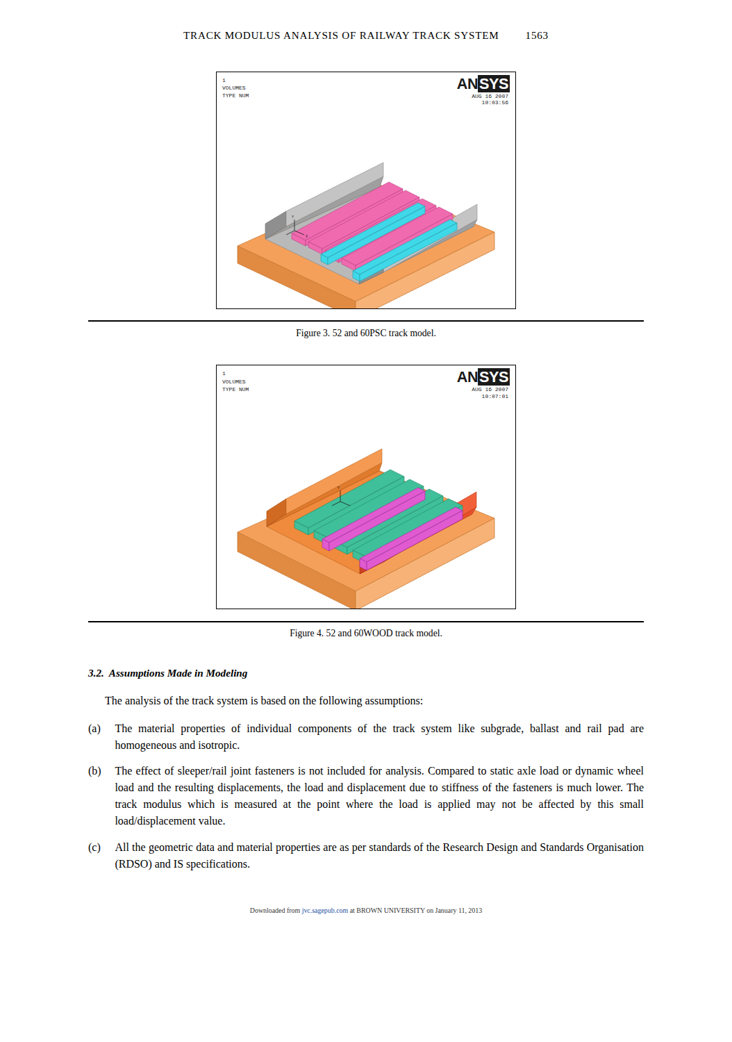Track Modulus Analysis of Railway Track System 1563
1
VOLUMES
TYPE NUM
ANSYS
AUG 16 2007
10:03:56
Y X
Figure 3. 52 and 60PSC track model.
1
VOLUMES
TYPE NUM
ANSYS
AUG 16 2007
10:07:01
Y
Figure 4. 52 and 60WOOD track model.
3.2. Assumptions Made in Modeling
The analysis of the track system is based on the following assumptions:
The material properties of individual components of the track system like subgrade, ballast and rail pad are homogeneous and isotropic.
The effect of sleeper/rail joint fasteners is not included for analysis. Compared to static axle load or dynamic wheel load and the resulting displacements, the load and displacement due to stiffness of the fasteners is much lower. The track modulus which is measured at the point where the load is applied may not be affected by this small load/displacement value.
All the geometric data and material properties are as per standards of the Research Design and Standards Organisation (RDSO) and IS specifications.
Downloaded from jvc.sagepub.com at BROWN UNIVERSITY on January 11, 2013